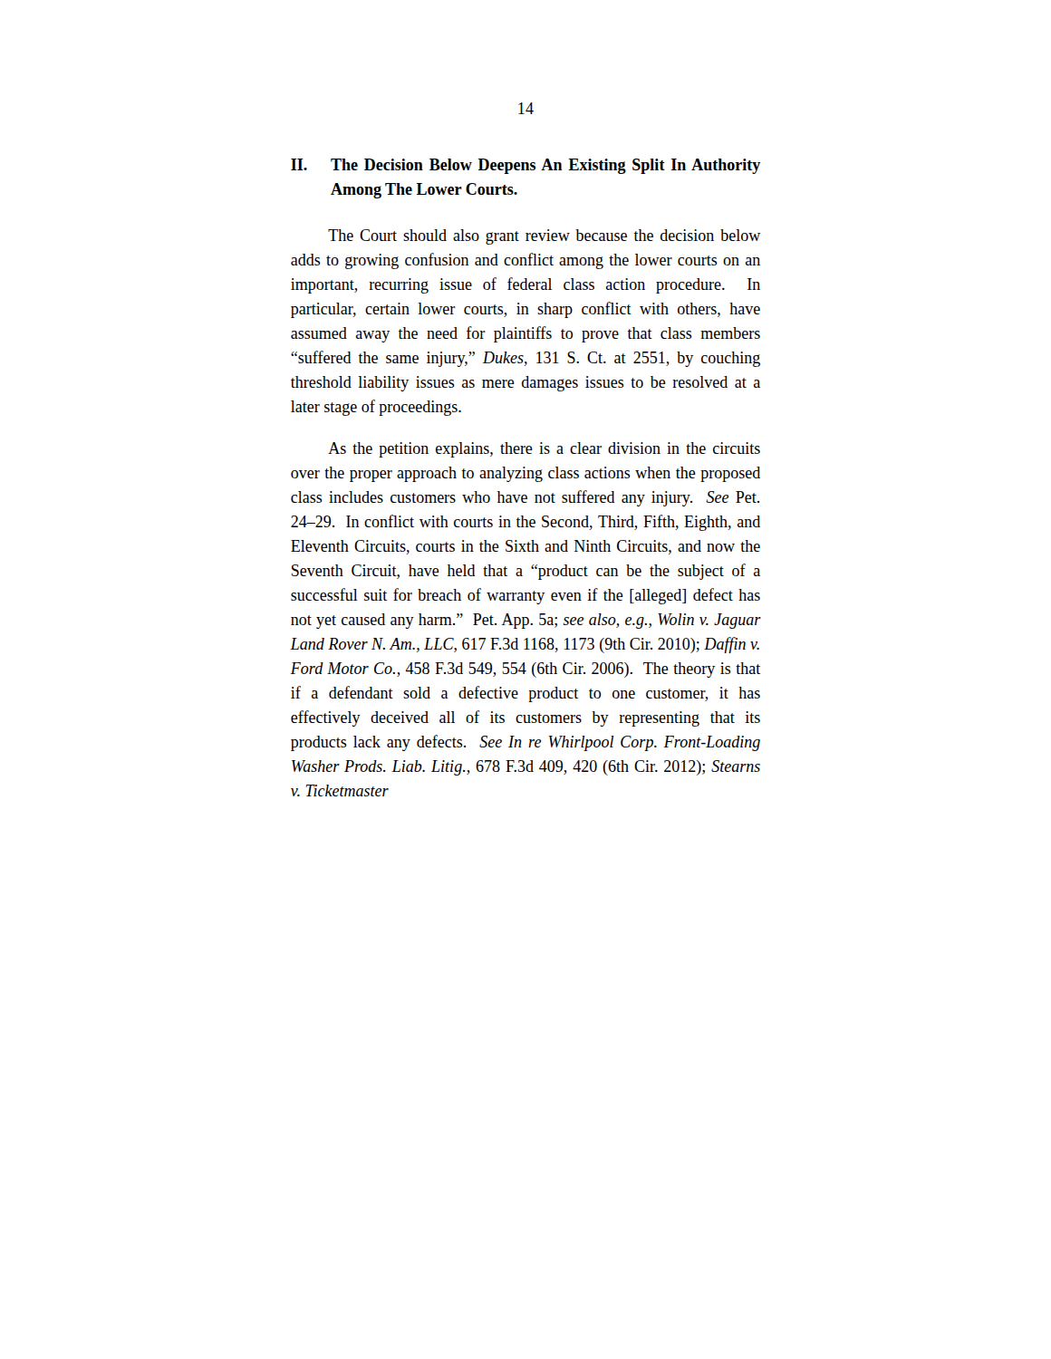14
II. The Decision Below Deepens An Existing Split In Authority Among The Lower Courts.
The Court should also grant review because the decision below adds to growing confusion and conflict among the lower courts on an important, recurring issue of federal class action procedure. In particular, certain lower courts, in sharp conflict with others, have assumed away the need for plaintiffs to prove that class members “suffered the same injury,” Dukes, 131 S. Ct. at 2551, by couching threshold liability issues as mere damages issues to be resolved at a later stage of proceedings.
As the petition explains, there is a clear division in the circuits over the proper approach to analyzing class actions when the proposed class includes customers who have not suffered any injury. See Pet. 24–29. In conflict with courts in the Second, Third, Fifth, Eighth, and Eleventh Circuits, courts in the Sixth and Ninth Circuits, and now the Seventh Circuit, have held that a “product can be the subject of a successful suit for breach of warranty even if the [alleged] defect has not yet caused any harm.” Pet. App. 5a; see also, e.g., Wolin v. Jaguar Land Rover N. Am., LLC, 617 F.3d 1168, 1173 (9th Cir. 2010); Daffin v. Ford Motor Co., 458 F.3d 549, 554 (6th Cir. 2006). The theory is that if a defendant sold a defective product to one customer, it has effectively deceived all of its customers by representing that its products lack any defects. See In re Whirlpool Corp. Front-Loading Washer Prods. Liab. Litig., 678 F.3d 409, 420 (6th Cir. 2012); Stearns v. Ticketmaster